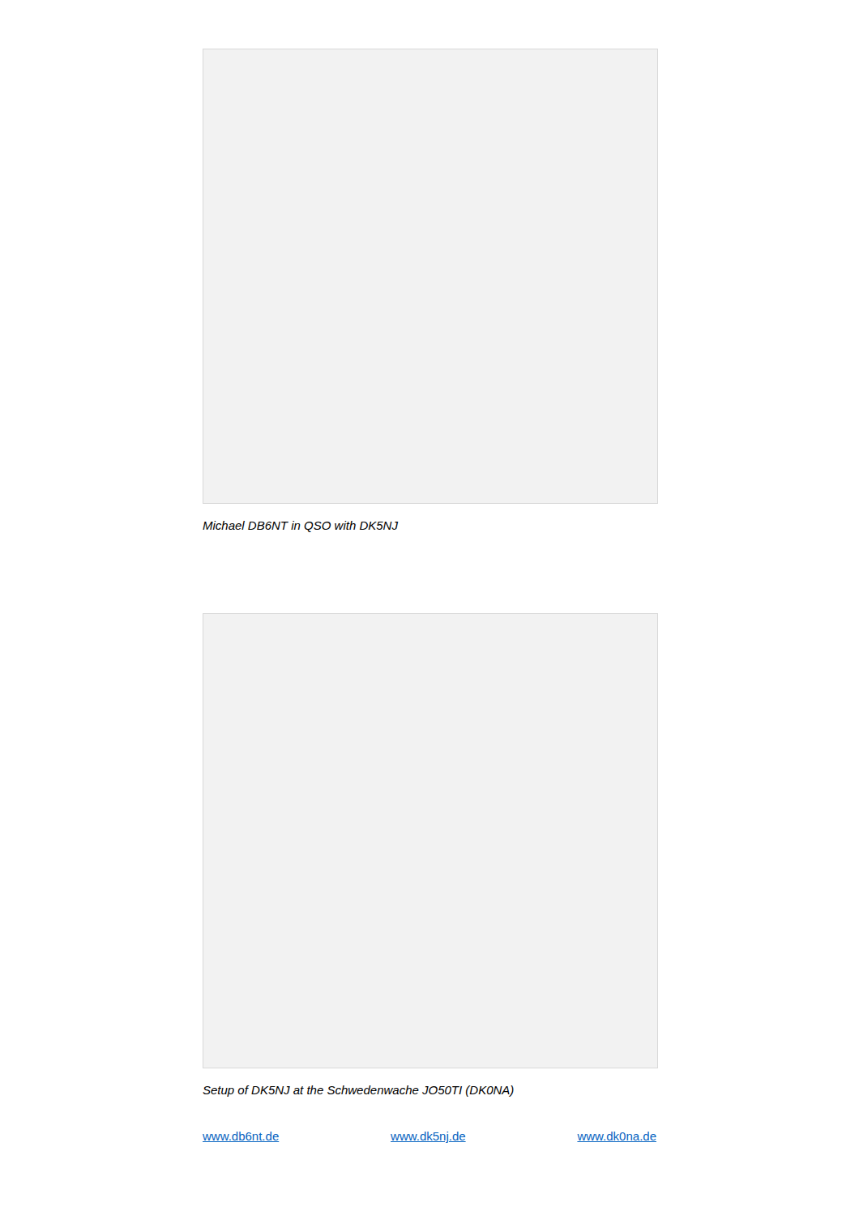Michael DB6NT in QSO with DK5NJ
Setup of DK5NJ at the Schwedenwache JO50TI (DK0NA)
www.db6nt.de www.dk5nj.de www.dk0na.de